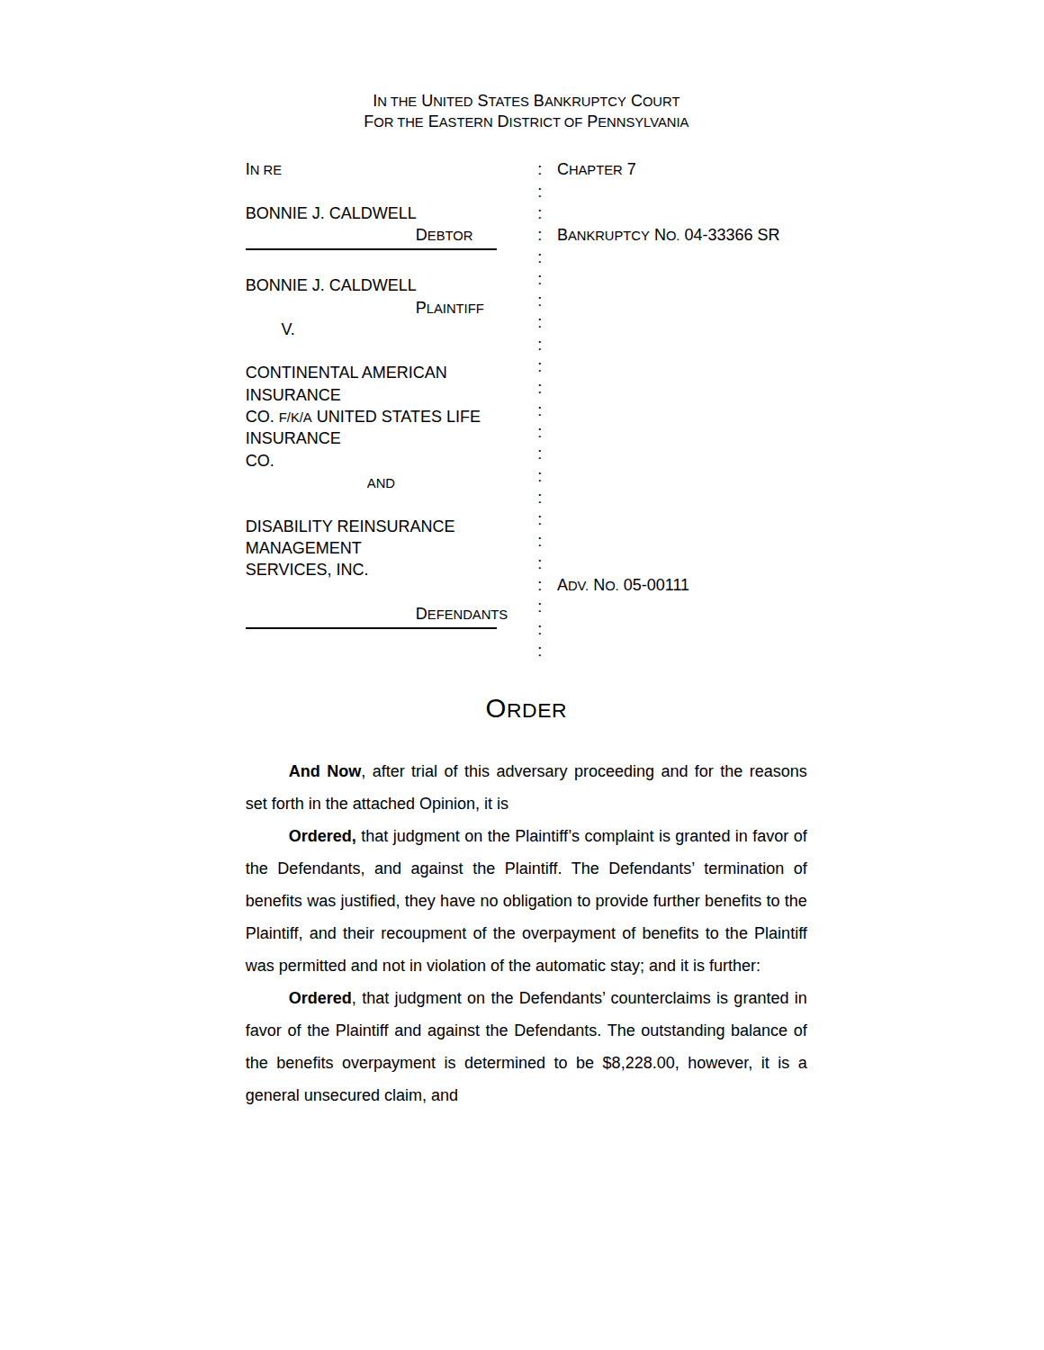In the United States Bankruptcy Court
For the Eastern District of Pennsylvania
| I n re BONNIE J. CALDWELL D ebtor BONNIE J. CALDWELL P laintiff V. CONTINENTAL AMERICAN INSURANCE CO. f/k/a UNITED STATES LIFE INSURANCE CO. and DISABILITY REINSURANCE MANAGEMENT SERVICES, INC. D efendants | : : : : : : : : : : : : : : : : : : : : : : : | C hapter 7 B ankruptcy N o. 04-33366 SR A dv. N o. 05-00111 |
Order
And Now, after trial of this adversary proceeding and for the reasons set forth in the attached Opinion, it is
Ordered, that judgment on the Plaintiff’s complaint is granted in favor of the Defendants, and against the Plaintiff. The Defendants’ termination of benefits was justified, they have no obligation to provide further benefits to the Plaintiff, and their recoupment of the overpayment of benefits to the Plaintiff was permitted and not in violation of the automatic stay; and it is further:
Ordered, that judgment on the Defendants’ counterclaims is granted in favor of the Plaintiff and against the Defendants. The outstanding balance of the benefits overpayment is determined to be $8,228.00, however, it is a general unsecured claim, and